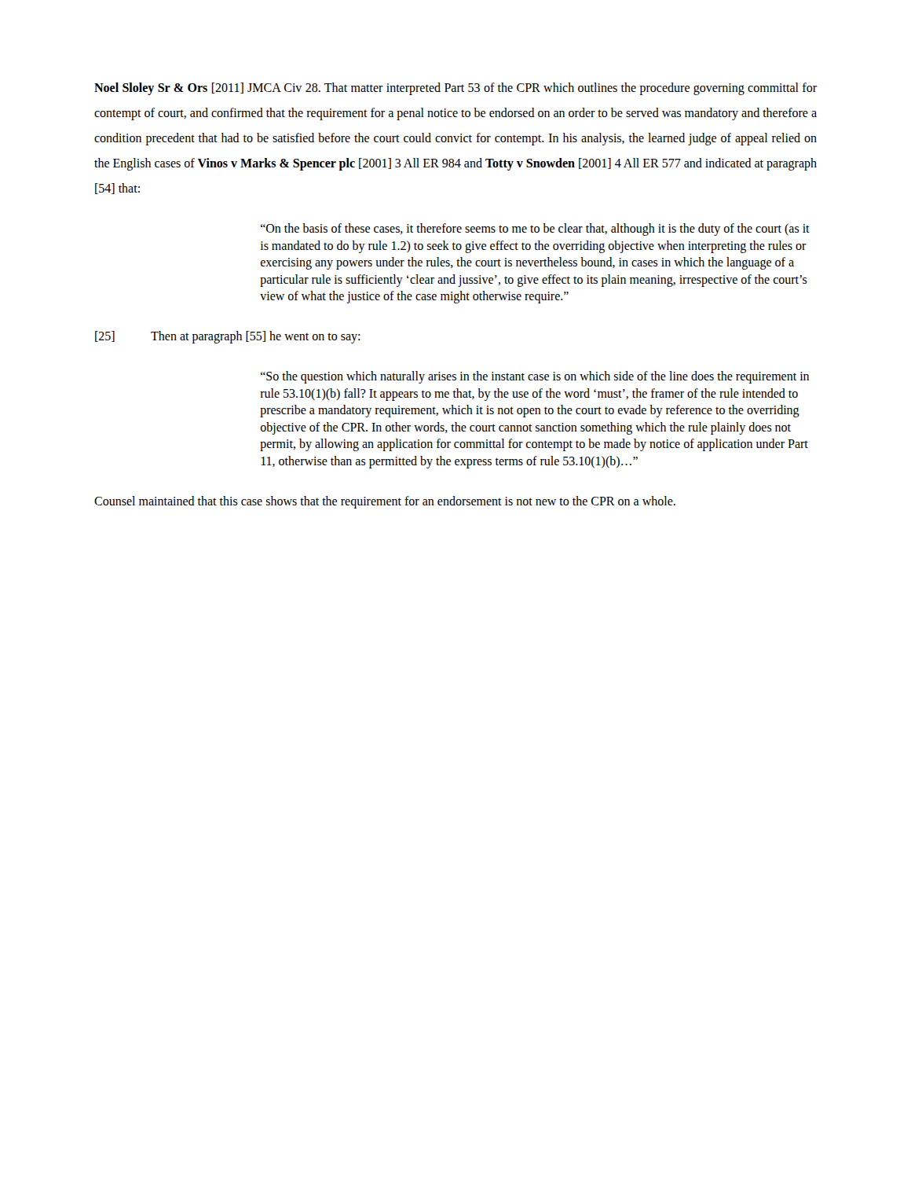Noel Sloley Sr & Ors [2011] JMCA Civ 28. That matter interpreted Part 53 of the CPR which outlines the procedure governing committal for contempt of court, and confirmed that the requirement for a penal notice to be endorsed on an order to be served was mandatory and therefore a condition precedent that had to be satisfied before the court could convict for contempt. In his analysis, the learned judge of appeal relied on the English cases of Vinos v Marks & Spencer plc [2001] 3 All ER 984 and Totty v Snowden [2001] 4 All ER 577 and indicated at paragraph [54] that:
“On the basis of these cases, it therefore seems to me to be clear that, although it is the duty of the court (as it is mandated to do by rule 1.2) to seek to give effect to the overriding objective when interpreting the rules or exercising any powers under the rules, the court is nevertheless bound, in cases in which the language of a particular rule is sufficiently ‘clear and jussive’, to give effect to its plain meaning, irrespective of the court’s view of what the justice of the case might otherwise require.”
[25] Then at paragraph [55] he went on to say:
“So the question which naturally arises in the instant case is on which side of the line does the requirement in rule 53.10(1)(b) fall? It appears to me that, by the use of the word ‘must’, the framer of the rule intended to prescribe a mandatory requirement, which it is not open to the court to evade by reference to the overriding objective of the CPR. In other words, the court cannot sanction something which the rule plainly does not permit, by allowing an application for committal for contempt to be made by notice of application under Part 11, otherwise than as permitted by the express terms of rule 53.10(1)(b)…”
Counsel maintained that this case shows that the requirement for an endorsement is not new to the CPR on a whole.